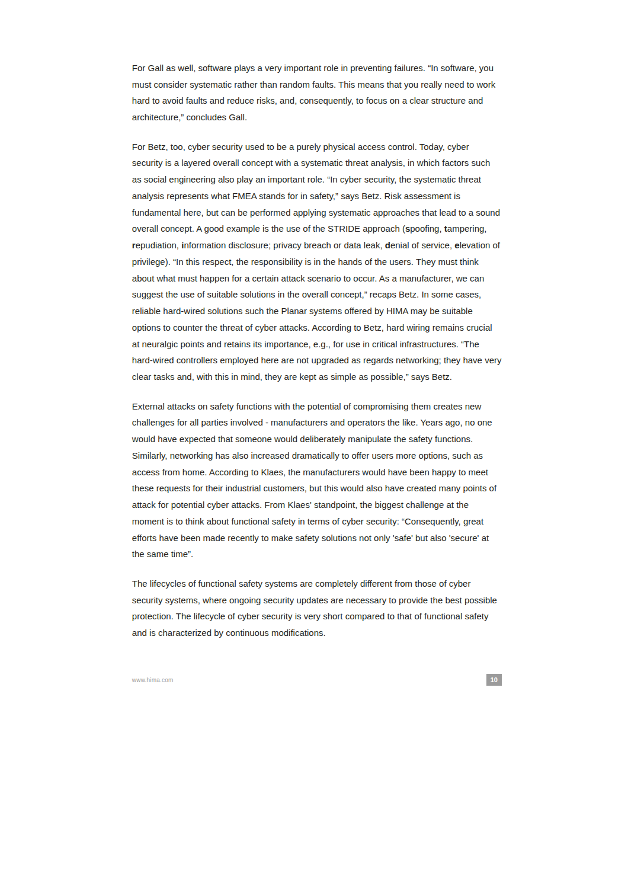For Gall as well, software plays a very important role in preventing failures. “In software, you must consider systematic rather than random faults. This means that you really need to work hard to avoid faults and reduce risks, and, consequently, to focus on a clear structure and architecture,” concludes Gall.
For Betz, too, cyber security used to be a purely physical access control. Today, cyber security is a layered overall concept with a systematic threat analysis, in which factors such as social engineering also play an important role. “In cyber security, the systematic threat analysis represents what FMEA stands for in safety,” says Betz. Risk assessment is fundamental here, but can be performed applying systematic approaches that lead to a sound overall concept. A good example is the use of the STRIDE approach (spoofing, tampering, repudiation, information disclosure; privacy breach or data leak, denial of service, elevation of privilege). “In this respect, the responsibility is in the hands of the users. They must think about what must happen for a certain attack scenario to occur. As a manufacturer, we can suggest the use of suitable solutions in the overall concept,” recaps Betz. In some cases, reliable hard-wired solutions such the Planar systems offered by HIMA may be suitable options to counter the threat of cyber attacks. According to Betz, hard wiring remains crucial at neuralgic points and retains its importance, e.g., for use in critical infrastructures. “The hard-wired controllers employed here are not upgraded as regards networking; they have very clear tasks and, with this in mind, they are kept as simple as possible,” says Betz.
External attacks on safety functions with the potential of compromising them creates new challenges for all parties involved - manufacturers and operators the like. Years ago, no one would have expected that someone would deliberately manipulate the safety functions. Similarly, networking has also increased dramatically to offer users more options, such as access from home. According to Klaes, the manufacturers would have been happy to meet these requests for their industrial customers, but this would also have created many points of attack for potential cyber attacks. From Klaes' standpoint, the biggest challenge at the moment is to think about functional safety in terms of cyber security: “Consequently, great efforts have been made recently to make safety solutions not only 'safe' but also 'secure' at the same time”.
The lifecycles of functional safety systems are completely different from those of cyber security systems, where ongoing security updates are necessary to provide the best possible protection. The lifecycle of cyber security is very short compared to that of functional safety and is characterized by continuous modifications.
www.hima.com 10